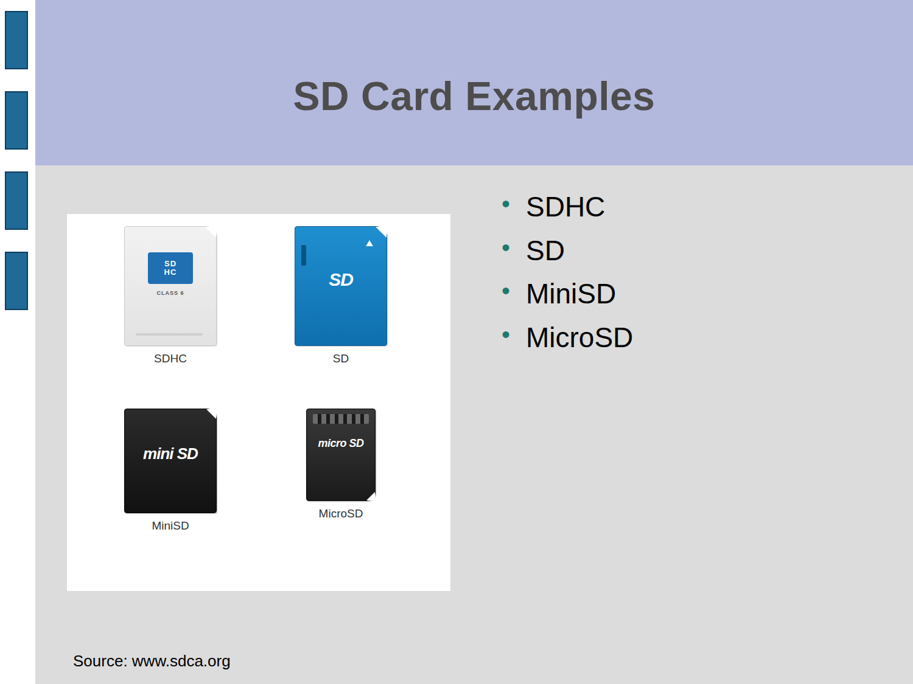SD Card Examples
SD
HC
CLASS 6
SDHC
SD
SD
mini SD
MiniSD
micro SD
MicroSD
SDHC
SD
MiniSD
MicroSD
Source: www.sdca.org